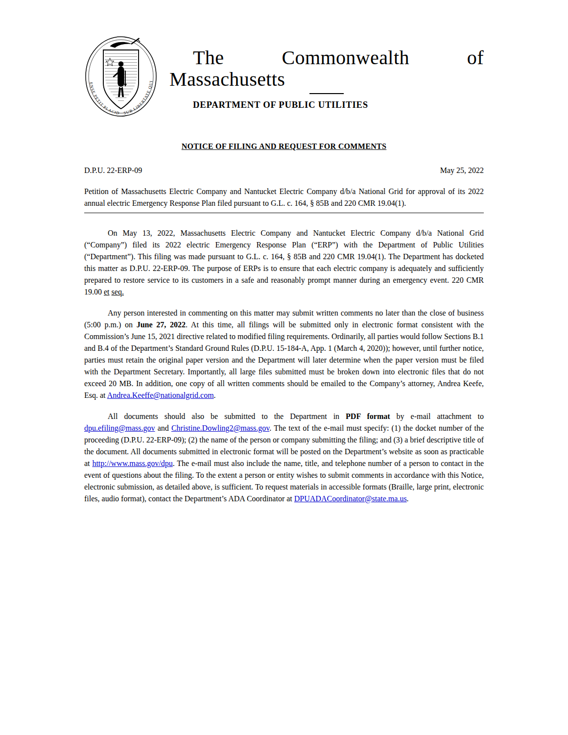Seal of the Commonwealth of Massachusetts ENSE PETIT PLACIDAM SUB LIBERTATE QUIETEM
The Commonwealth of Massachusetts
DEPARTMENT OF PUBLIC UTILITIES
NOTICE OF FILING AND REQUEST FOR COMMENTS
D.P.U. 22-ERP-09 May 25, 2022
Petition of Massachusetts Electric Company and Nantucket Electric Company d/b/a National Grid for approval of its 2022 annual electric Emergency Response Plan filed pursuant to G.L. c. 164, § 85B and 220 CMR 19.04(1).
On May 13, 2022, Massachusetts Electric Company and Nantucket Electric Company d/b/a National Grid (“Company”) filed its 2022 electric Emergency Response Plan (“ERP”) with the Department of Public Utilities (“Department”). This filing was made pursuant to G.L. c. 164, § 85B and 220 CMR 19.04(1). The Department has docketed this matter as D.P.U. 22-ERP-09. The purpose of ERPs is to ensure that each electric company is adequately and sufficiently prepared to restore service to its customers in a safe and reasonably prompt manner during an emergency event. 220 CMR 19.00 et seq.
Any person interested in commenting on this matter may submit written comments no later than the close of business (5:00 p.m.) on June 27, 2022. At this time, all filings will be submitted only in electronic format consistent with the Commission’s June 15, 2021 directive related to modified filing requirements. Ordinarily, all parties would follow Sections B.1 and B.4 of the Department’s Standard Ground Rules (D.P.U. 15-184-A, App. 1 (March 4, 2020)); however, until further notice, parties must retain the original paper version and the Department will later determine when the paper version must be filed with the Department Secretary. Importantly, all large files submitted must be broken down into electronic files that do not exceed 20 MB. In addition, one copy of all written comments should be emailed to the Company’s attorney, Andrea Keefe, Esq. at Andrea.Keeffe@nationalgrid.com.
All documents should also be submitted to the Department in PDF format by e-mail attachment to dpu.efiling@mass.gov and Christine.Dowling2@mass.gov. The text of the e-mail must specify: (1) the docket number of the proceeding (D.P.U. 22-ERP-09); (2) the name of the person or company submitting the filing; and (3) a brief descriptive title of the document. All documents submitted in electronic format will be posted on the Department’s website as soon as practicable at http://www.mass.gov/dpu. The e-mail must also include the name, title, and telephone number of a person to contact in the event of questions about the filing. To the extent a person or entity wishes to submit comments in accordance with this Notice, electronic submission, as detailed above, is sufficient. To request materials in accessible formats (Braille, large print, electronic files, audio format), contact the Department’s ADA Coordinator at DPUADACoordinator@state.ma.us.